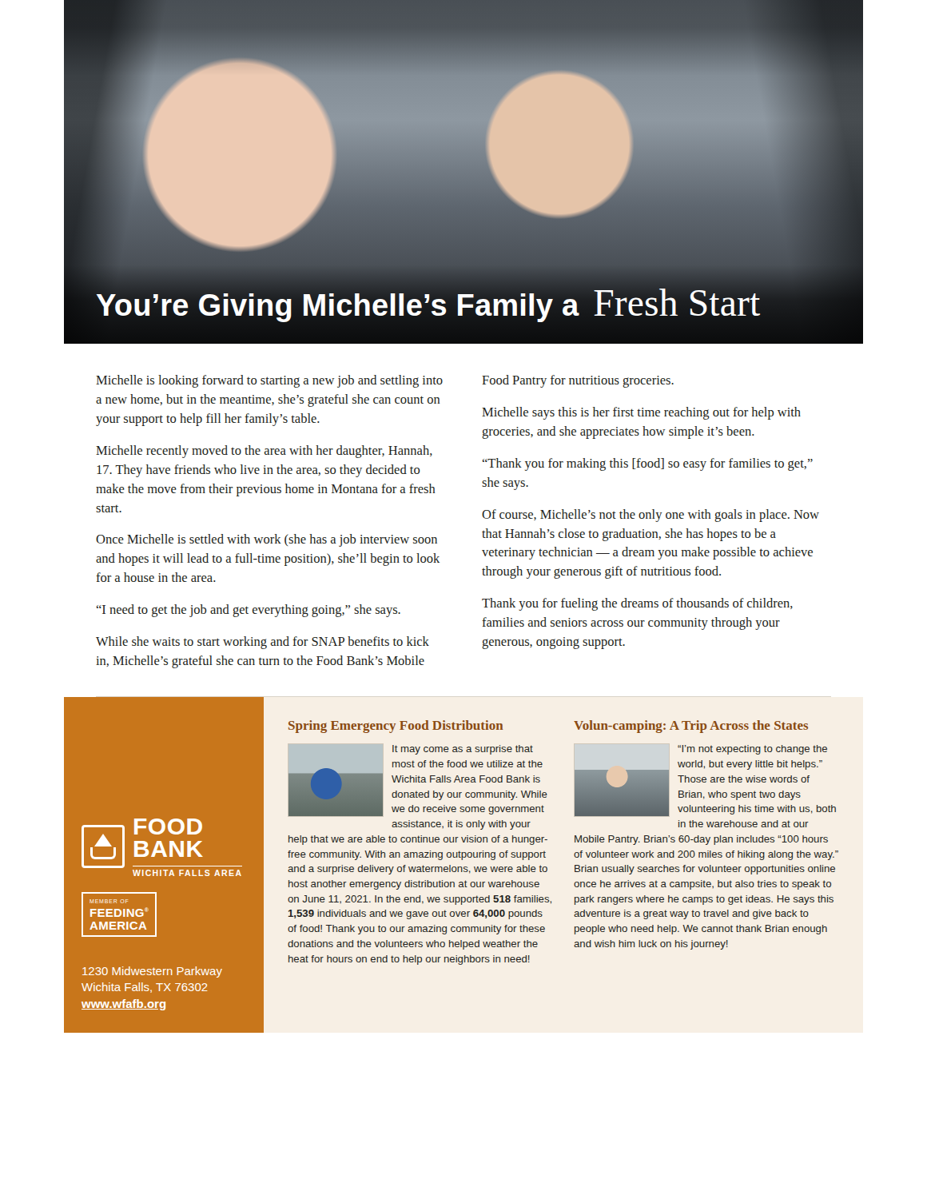You’re Giving Michelle’s Family a Fresh Start
Michelle is looking forward to starting a new job and settling into a new home, but in the meantime, she’s grateful she can count on your support to help fill her family’s table.
Michelle recently moved to the area with her daughter, Hannah, 17. They have friends who live in the area, so they decided to make the move from their previous home in Montana for a fresh start.
Once Michelle is settled with work (she has a job interview soon and hopes it will lead to a full-time position), she’ll begin to look for a house in the area.
“I need to get the job and get everything going,” she says.
While she waits to start working and for SNAP benefits to kick in, Michelle’s grateful she can turn to the Food Bank’s Mobile Food Pantry for nutritious groceries.
Michelle says this is her first time reaching out for help with groceries, and she appreciates how simple it’s been.
“Thank you for making this [food] so easy for families to get,” she says.
Of course, Michelle’s not the only one with goals in place. Now that Hannah’s close to graduation, she has hopes to be a veterinary technician — a dream you make possible to achieve through your generous gift of nutritious food.
Thank you for fueling the dreams of thousands of children, families and seniors across our community through your generous, ongoing support.
FOOD BANK WICHITA FALLS AREA
MEMBER OF FEEDING® AMERICA
1230 Midwestern Parkway
Wichita Falls, TX 76302
www.wfafb.org
Spring Emergency Food Distribution
It may come as a surprise that most of the food we utilize at the Wichita Falls Area Food Bank is donated by our community. While we do receive some government assistance, it is only with your help that we are able to continue our vision of a hunger-free community. With an amazing outpouring of support and a surprise delivery of watermelons, we were able to host another emergency distribution at our warehouse on June 11, 2021. In the end, we supported 518 families, 1,539 individuals and we gave out over 64,000 pounds of food! Thank you to our amazing community for these donations and the volunteers who helped weather the heat for hours on end to help our neighbors in need!
Volun-camping: A Trip Across the States
“I’m not expecting to change the world, but every little bit helps.” Those are the wise words of Brian, who spent two days volunteering his time with us, both in the warehouse and at our Mobile Pantry. Brian’s 60-day plan includes “100 hours of volunteer work and 200 miles of hiking along the way.” Brian usually searches for volunteer opportunities online once he arrives at a campsite, but also tries to speak to park rangers where he camps to get ideas. He says this adventure is a great way to travel and give back to people who need help. We cannot thank Brian enough and wish him luck on his journey!